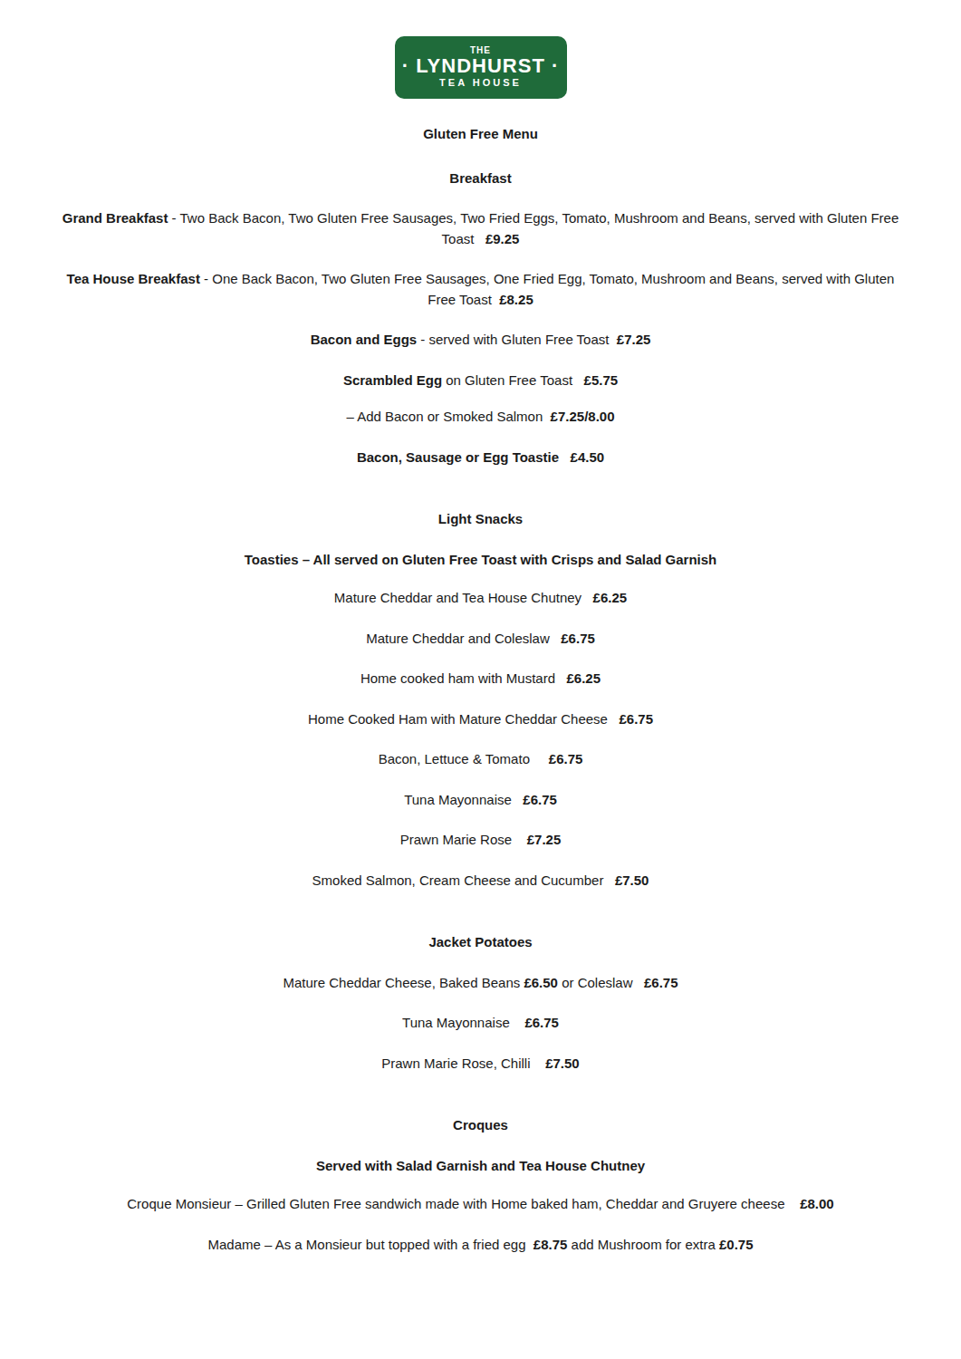THE
· LYNDHURST ·
TEA HOUSE
Gluten Free Menu
Breakfast
Grand Breakfast - Two Back Bacon, Two Gluten Free Sausages, Two Fried Eggs, Tomato, Mushroom and Beans, served with Gluten Free Toast £9.25
Tea House Breakfast - One Back Bacon, Two Gluten Free Sausages, One Fried Egg, Tomato, Mushroom and Beans, served with Gluten Free Toast £8.25
Bacon and Eggs - served with Gluten Free Toast £7.25
Scrambled Egg on Gluten Free Toast £5.75
– Add Bacon or Smoked Salmon £7.25/8.00
Bacon, Sausage or Egg Toastie £4.50
Light Snacks
Toasties – All served on Gluten Free Toast with Crisps and Salad Garnish
Mature Cheddar and Tea House Chutney £6.25
Mature Cheddar and Coleslaw £6.75
Home cooked ham with Mustard £6.25
Home Cooked Ham with Mature Cheddar Cheese £6.75
Bacon, Lettuce & Tomato £6.75
Tuna Mayonnaise £6.75
Prawn Marie Rose £7.25
Smoked Salmon, Cream Cheese and Cucumber £7.50
Jacket Potatoes
Mature Cheddar Cheese, Baked Beans £6.50 or Coleslaw £6.75
Tuna Mayonnaise £6.75
Prawn Marie Rose, Chilli £7.50
Croques
Served with Salad Garnish and Tea House Chutney
Croque Monsieur – Grilled Gluten Free sandwich made with Home baked ham, Cheddar and Gruyere cheese £8.00
Madame – As a Monsieur but topped with a fried egg £8.75 add Mushroom for extra £0.75